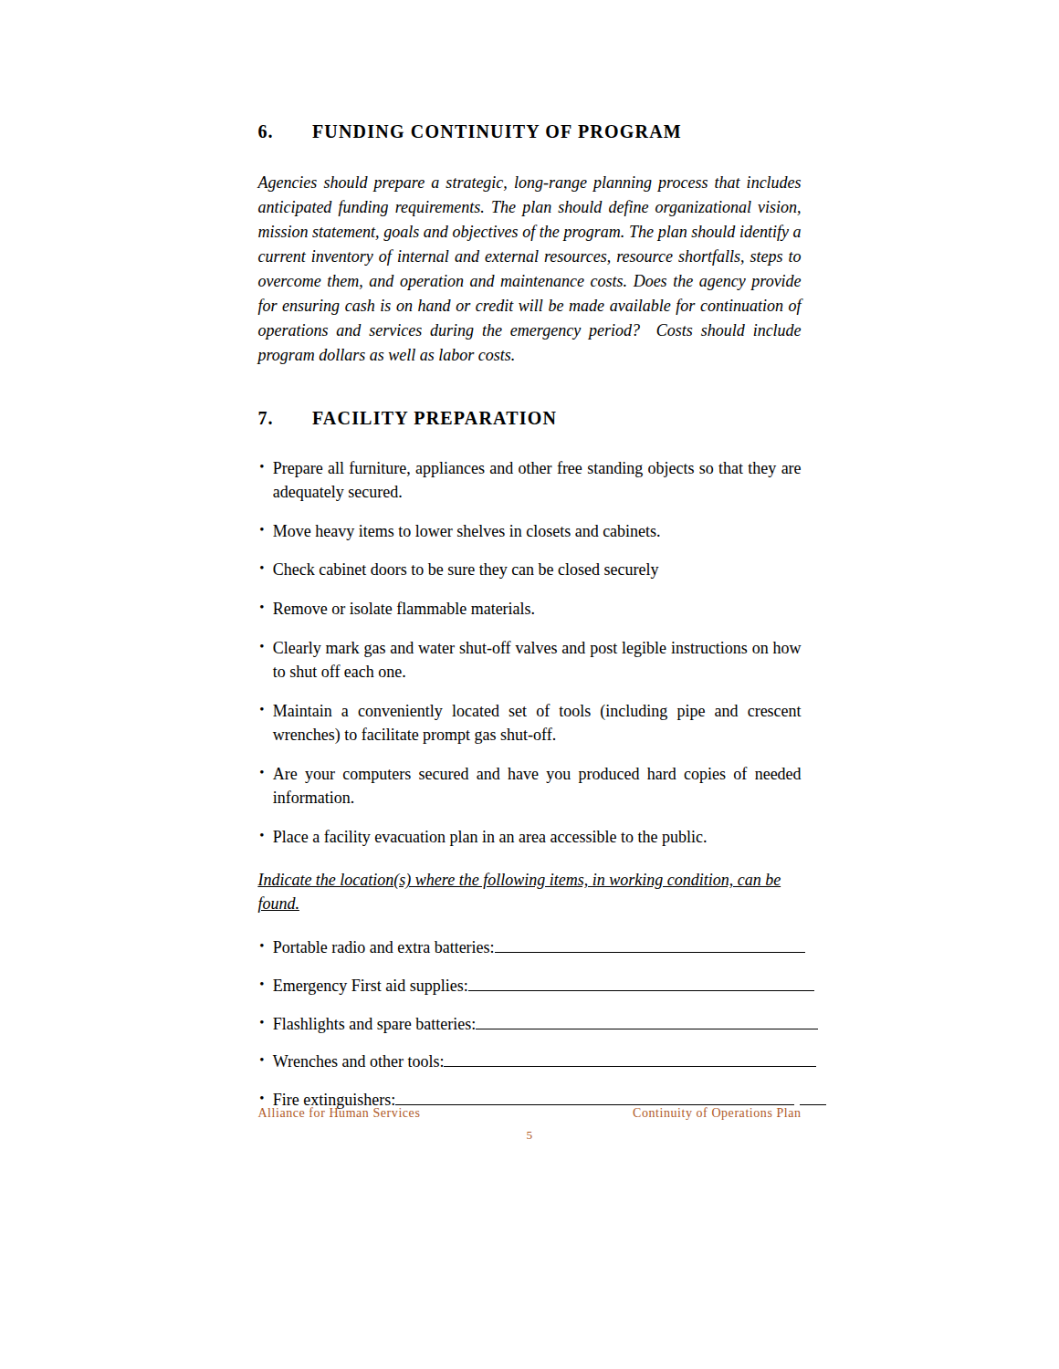6. Funding Continuity of Program
Agencies should prepare a strategic, long-range planning process that includes anticipated funding requirements. The plan should define organizational vision, mission statement, goals and objectives of the program. The plan should identify a current inventory of internal and external resources, resource shortfalls, steps to overcome them, and operation and maintenance costs. Does the agency provide for ensuring cash is on hand or credit will be made available for continuation of operations and services during the emergency period? Costs should include program dollars as well as labor costs.
7. Facility Preparation
Prepare all furniture, appliances and other free standing objects so that they are adequately secured.
Move heavy items to lower shelves in closets and cabinets.
Check cabinet doors to be sure they can be closed securely
Remove or isolate flammable materials.
Clearly mark gas and water shut-off valves and post legible instructions on how to shut off each one.
Maintain a conveniently located set of tools (including pipe and crescent wrenches) to facilitate prompt gas shut-off.
Are your computers secured and have you produced hard copies of needed information.
Place a facility evacuation plan in an area accessible to the public.
Indicate the location(s) where the following items, in working condition, can be found.
Portable radio and extra batteries:
Emergency First aid supplies:
Flashlights and spare batteries:
Wrenches and other tools:
Fire extinguishers:
Alliance for Human Services Continuity of Operations Plan
5